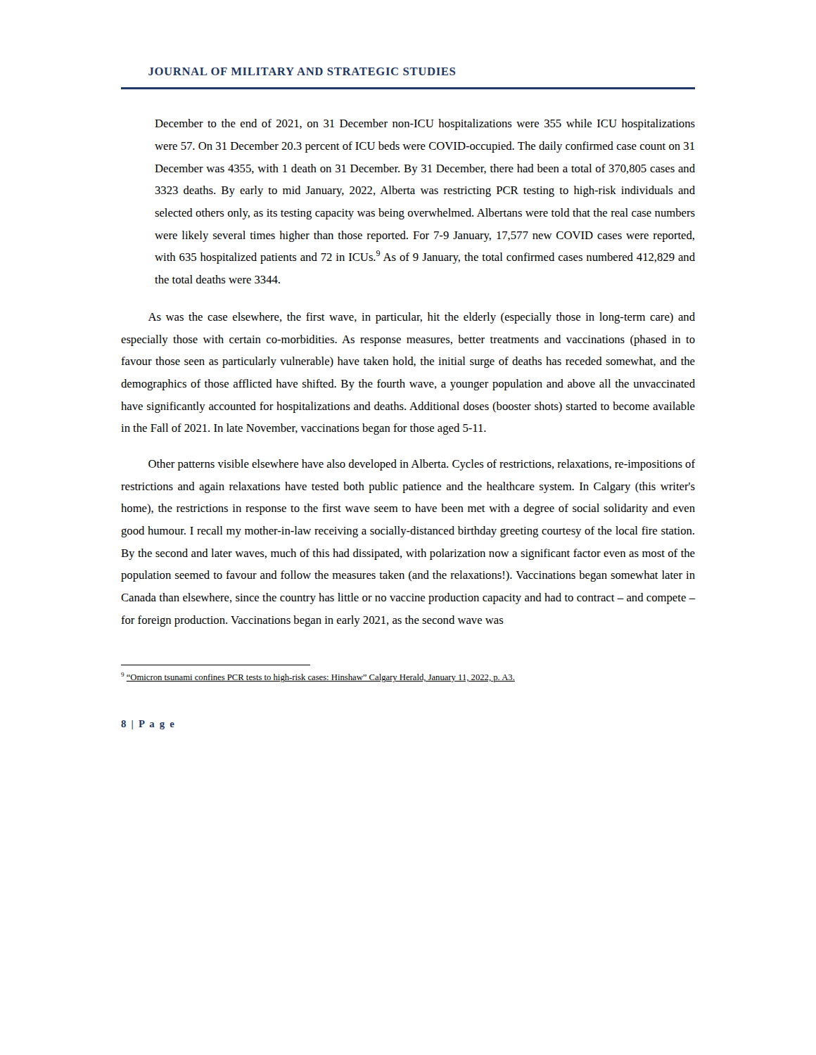JOURNAL OF MILITARY AND STRATEGIC STUDIES
December to the end of 2021, on 31 December non-ICU hospitalizations were 355 while ICU hospitalizations were 57. On 31 December 20.3 percent of ICU beds were COVID-occupied. The daily confirmed case count on 31 December was 4355, with 1 death on 31 December. By 31 December, there had been a total of 370,805 cases and 3323 deaths. By early to mid January, 2022, Alberta was restricting PCR testing to high-risk individuals and selected others only, as its testing capacity was being overwhelmed. Albertans were told that the real case numbers were likely several times higher than those reported. For 7-9 January, 17,577 new COVID cases were reported, with 635 hospitalized patients and 72 in ICUs.9 As of 9 January, the total confirmed cases numbered 412,829 and the total deaths were 3344.
As was the case elsewhere, the first wave, in particular, hit the elderly (especially those in long-term care) and especially those with certain co-morbidities. As response measures, better treatments and vaccinations (phased in to favour those seen as particularly vulnerable) have taken hold, the initial surge of deaths has receded somewhat, and the demographics of those afflicted have shifted. By the fourth wave, a younger population and above all the unvaccinated have significantly accounted for hospitalizations and deaths. Additional doses (booster shots) started to become available in the Fall of 2021. In late November, vaccinations began for those aged 5-11.
Other patterns visible elsewhere have also developed in Alberta. Cycles of restrictions, relaxations, re-impositions of restrictions and again relaxations have tested both public patience and the healthcare system. In Calgary (this writer's home), the restrictions in response to the first wave seem to have been met with a degree of social solidarity and even good humour. I recall my mother-in-law receiving a socially-distanced birthday greeting courtesy of the local fire station. By the second and later waves, much of this had dissipated, with polarization now a significant factor even as most of the population seemed to favour and follow the measures taken (and the relaxations!). Vaccinations began somewhat later in Canada than elsewhere, since the country has little or no vaccine production capacity and had to contract – and compete – for foreign production. Vaccinations began in early 2021, as the second wave was
9 “Omicron tsunami confines PCR tests to high-risk cases: Hinshaw” Calgary Herald, January 11, 2022, p. A3.
8 | P a g e